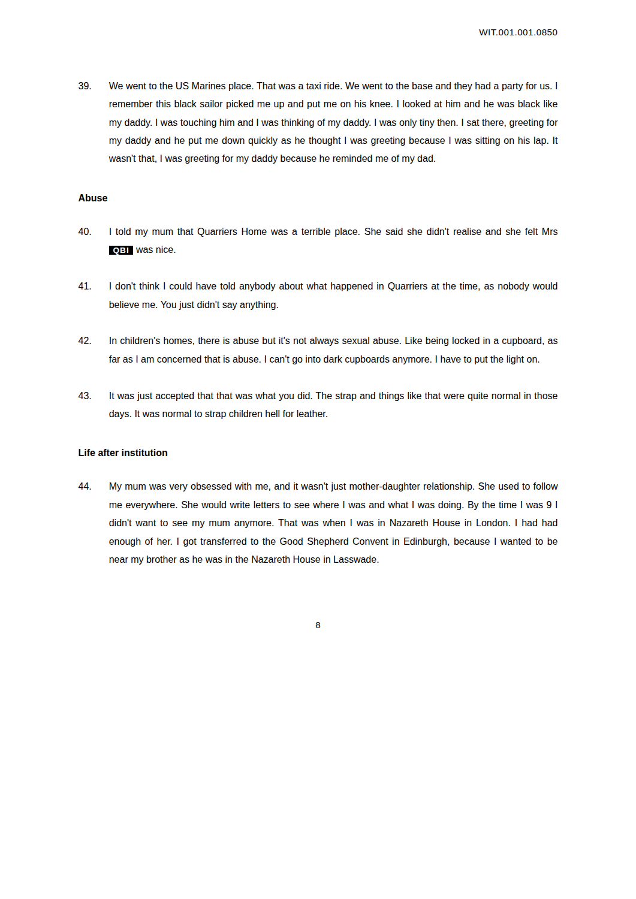WIT.001.001.0850
39. We went to the US Marines place. That was a taxi ride. We went to the base and they had a party for us. I remember this black sailor picked me up and put me on his knee. I looked at him and he was black like my daddy. I was touching him and I was thinking of my daddy. I was only tiny then. I sat there, greeting for my daddy and he put me down quickly as he thought I was greeting because I was sitting on his lap. It wasn't that, I was greeting for my daddy because he reminded me of my dad.
Abuse
40. I told my mum that Quarriers Home was a terrible place. She said she didn't realise and she felt Mrs QBI was nice.
41. I don't think I could have told anybody about what happened in Quarriers at the time, as nobody would believe me. You just didn't say anything.
42. In children's homes, there is abuse but it's not always sexual abuse. Like being locked in a cupboard, as far as I am concerned that is abuse. I can't go into dark cupboards anymore. I have to put the light on.
43. It was just accepted that that was what you did. The strap and things like that were quite normal in those days. It was normal to strap children hell for leather.
Life after institution
44. My mum was very obsessed with me, and it wasn't just mother-daughter relationship. She used to follow me everywhere. She would write letters to see where I was and what I was doing. By the time I was 9 I didn't want to see my mum anymore. That was when I was in Nazareth House in London. I had had enough of her. I got transferred to the Good Shepherd Convent in Edinburgh, because I wanted to be near my brother as he was in the Nazareth House in Lasswade.
8